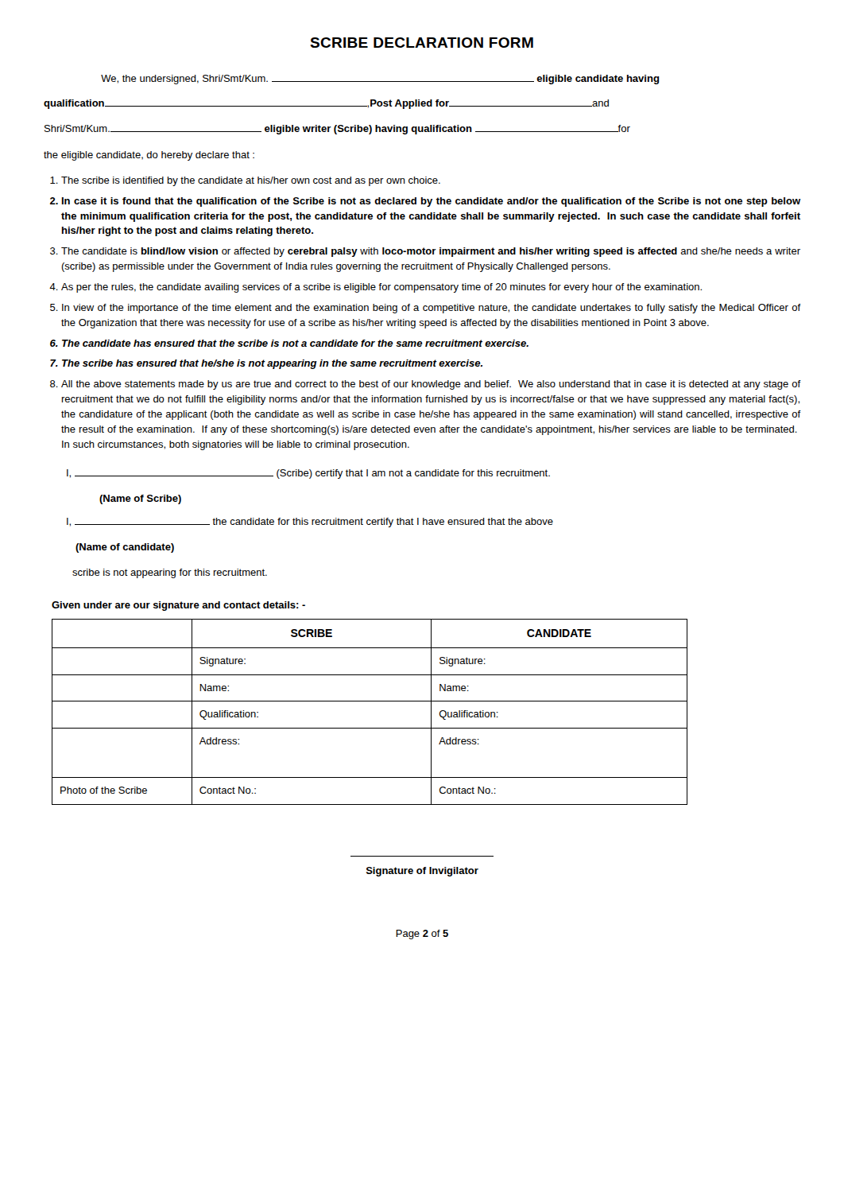SCRIBE DECLARATION FORM
We, the undersigned, Shri/Smt/Kum. eligible candidate having
qualification ,Post Applied for and
Shri/Smt/Kum. eligible writer (Scribe) having qualification for
the eligible candidate, do hereby declare that :
The scribe is identified by the candidate at his/her own cost and as per own choice.
In case it is found that the qualification of the Scribe is not as declared by the candidate and/or the qualification of the Scribe is not one step below the minimum qualification criteria for the post, the candidature of the candidate shall be summarily rejected. In such case the candidate shall forfeit his/her right to the post and claims relating thereto.
The candidate is blind/low vision or affected by cerebral palsy with loco-motor impairment and his/her writing speed is affected and she/he needs a writer (scribe) as permissible under the Government of India rules governing the recruitment of Physically Challenged persons.
As per the rules, the candidate availing services of a scribe is eligible for compensatory time of 20 minutes for every hour of the examination.
In view of the importance of the time element and the examination being of a competitive nature, the candidate undertakes to fully satisfy the Medical Officer of the Organization that there was necessity for use of a scribe as his/her writing speed is affected by the disabilities mentioned in Point 3 above.
The candidate has ensured that the scribe is not a candidate for the same recruitment exercise.
The scribe has ensured that he/she is not appearing in the same recruitment exercise.
All the above statements made by us are true and correct to the best of our knowledge and belief. We also understand that in case it is detected at any stage of recruitment that we do not fulfill the eligibility norms and/or that the information furnished by us is incorrect/false or that we have suppressed any material fact(s), the candidature of the applicant (both the candidate as well as scribe in case he/she has appeared in the same examination) will stand cancelled, irrespective of the result of the examination. If any of these shortcoming(s) is/are detected even after the candidate's appointment, his/her services are liable to be terminated. In such circumstances, both signatories will be liable to criminal prosecution.
I, (Scribe) certify that I am not a candidate for this recruitment.
(Name of Scribe)
I, the candidate for this recruitment certify that I have ensured that the above
(Name of candidate)
scribe is not appearing for this recruitment.
Given under are our signature and contact details: -
| | SCRIBE | CANDIDATE |
| | Signature: | Signature: |
| | Name: | Name: |
| | Qualification: | Qualification: |
| | Address: | Address: |
| Photo of the Scribe | Contact No.: | Contact No.: |
Signature of Invigilator
Page 2 of 5